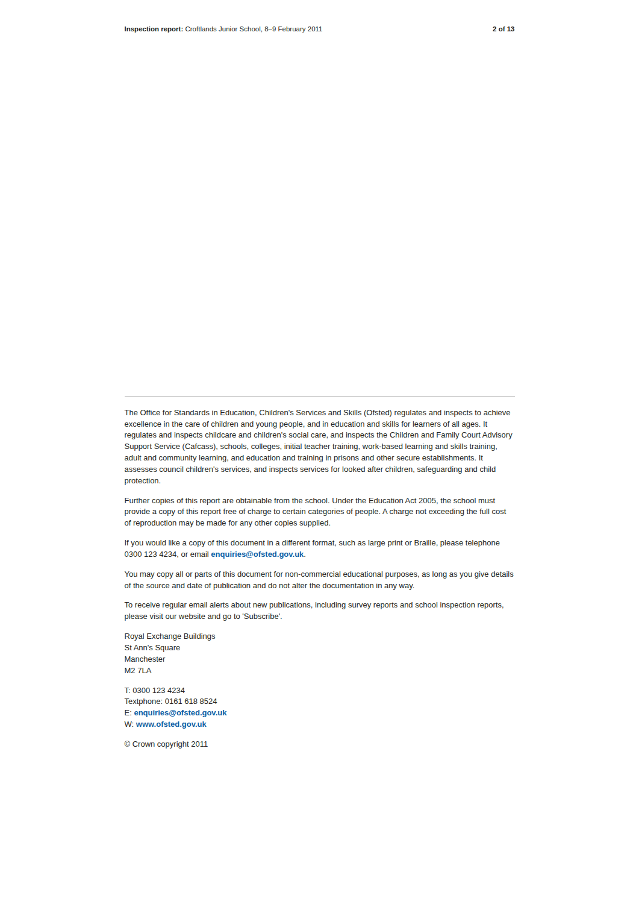Inspection report: Croftlands Junior School, 8–9 February 2011
2 of 13
The Office for Standards in Education, Children's Services and Skills (Ofsted) regulates and inspects to achieve excellence in the care of children and young people, and in education and skills for learners of all ages. It regulates and inspects childcare and children's social care, and inspects the Children and Family Court Advisory Support Service (Cafcass), schools, colleges, initial teacher training, work-based learning and skills training, adult and community learning, and education and training in prisons and other secure establishments. It assesses council children's services, and inspects services for looked after children, safeguarding and child protection.
Further copies of this report are obtainable from the school. Under the Education Act 2005, the school must provide a copy of this report free of charge to certain categories of people. A charge not exceeding the full cost of reproduction may be made for any other copies supplied.
If you would like a copy of this document in a different format, such as large print or Braille, please telephone 0300 123 4234, or email enquiries@ofsted.gov.uk.
You may copy all or parts of this document for non-commercial educational purposes, as long as you give details of the source and date of publication and do not alter the documentation in any way.
To receive regular email alerts about new publications, including survey reports and school inspection reports, please visit our website and go to 'Subscribe'.
Royal Exchange Buildings
St Ann's Square
Manchester
M2 7LA
T: 0300 123 4234
Textphone: 0161 618 8524
E: enquiries@ofsted.gov.uk
W: www.ofsted.gov.uk
© Crown copyright 2011